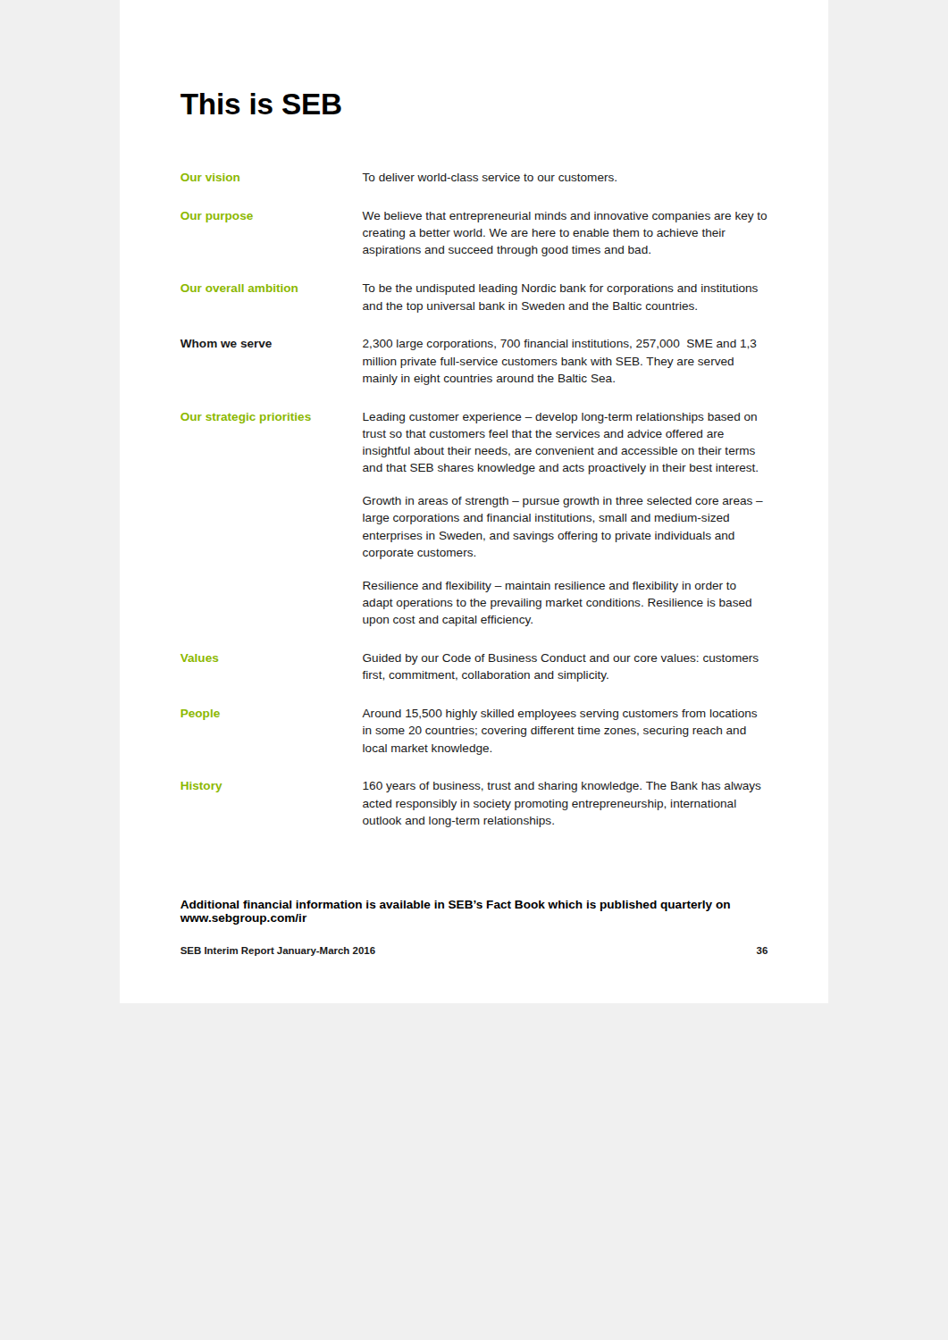This is SEB
| Our vision | To deliver world-class service to our customers. |
| Our purpose | We believe that entrepreneurial minds and innovative companies are key to creating a better world. We are here to enable them to achieve their aspirations and succeed through good times and bad. |
| Our overall ambition | To be the undisputed leading Nordic bank for corporations and institutions and the top universal bank in Sweden and the Baltic countries. |
| Whom we serve | 2,300 large corporations, 700 financial institutions, 257,000 SME and 1,3 million private full-service customers bank with SEB. They are served mainly in eight countries around the Baltic Sea. |
| Our strategic priorities | Leading customer experience – develop long-term relationships based on trust so that customers feel that the services and advice offered are insightful about their needs, are convenient and accessible on their terms and that SEB shares knowledge and acts proactively in their best interest. Growth in areas of strength – pursue growth in three selected core areas – large corporations and financial institutions, small and medium-sized enterprises in Sweden, and savings offering to private individuals and corporate customers. Resilience and flexibility – maintain resilience and flexibility in order to adapt operations to the prevailing market conditions. Resilience is based upon cost and capital efficiency. |
| Values | Guided by our Code of Business Conduct and our core values: customers first, commitment, collaboration and simplicity. |
| People | Around 15,500 highly skilled employees serving customers from locations in some 20 countries; covering different time zones, securing reach and local market knowledge. |
| History | 160 years of business, trust and sharing knowledge. The Bank has always acted responsibly in society promoting entrepreneurship, international outlook and long-term relationships. |
Additional financial information is available in SEB’s Fact Book which is published quarterly on www.sebgroup.com/ir
SEB Interim Report January-March 2016 36